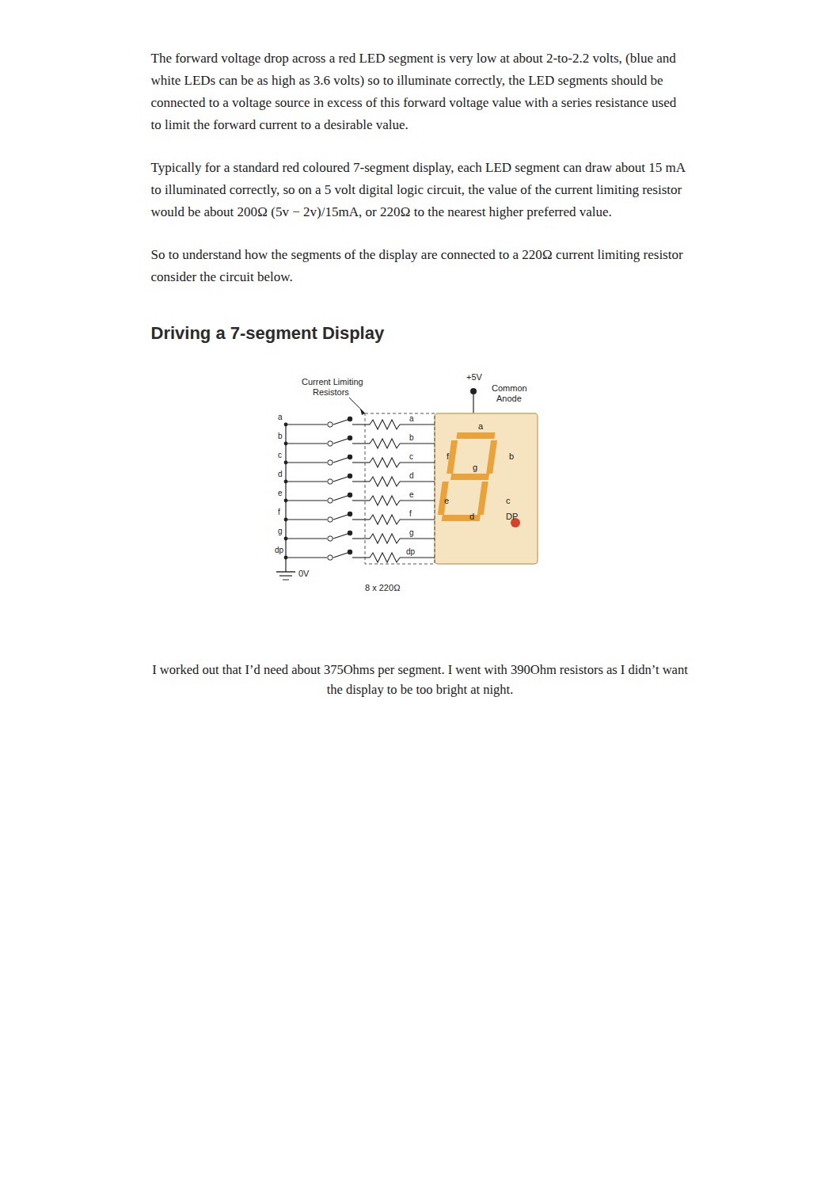The forward voltage drop across a red LED segment is very low at about 2-to-2.2 volts, (blue and white LEDs can be as high as 3.6 volts) so to illuminate correctly, the LED segments should be connected to a voltage source in excess of this forward voltage value with a series resistance used to limit the forward current to a desirable value.
Typically for a standard red coloured 7-segment display, each LED segment can draw about 15 mA to illuminated correctly, so on a 5 volt digital logic circuit, the value of the current limiting resistor would be about 200Ω (5v − 2v)/15mA, or 220Ω to the nearest higher preferred value.
So to understand how the segments of the display are connected to a 220Ω current limiting resistor consider the circuit below.
Driving a 7-segment Display
Current Limiting Resistors +5V Common Anode a f b g e c d DP a:72 b:96 c:120 d:144 e:168 f:192 g:216 dp:240 a a b b c c d d e e f f g g dp dp 0V 8 x 220Ω
I worked out that I’d need about 375Ohms per segment. I went with 390Ohm resistors as I didn’t want the display to be too bright at night.